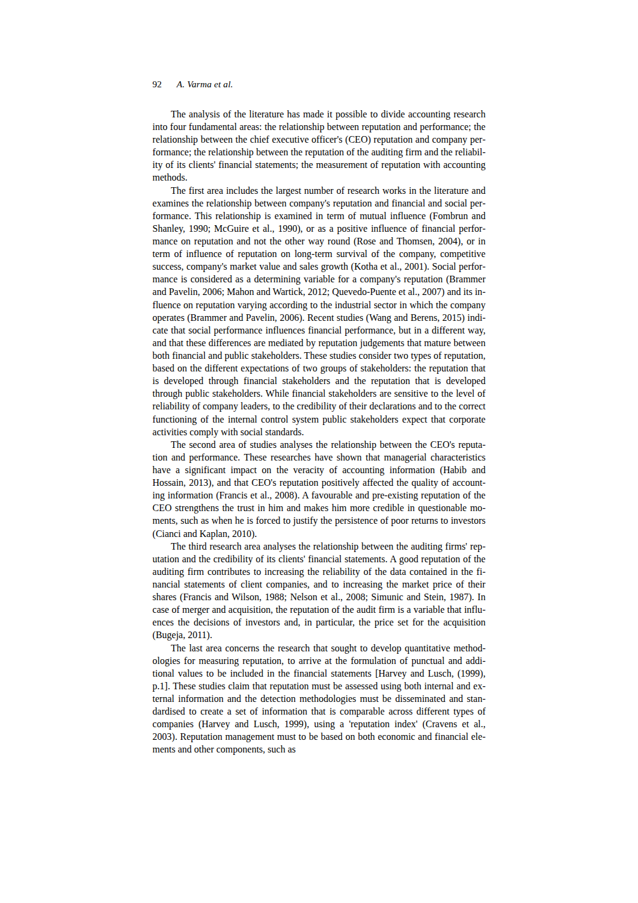92 A. Varma et al.
The analysis of the literature has made it possible to divide accounting research into four fundamental areas: the relationship between reputation and performance; the relationship between the chief executive officer's (CEO) reputation and company performance; the relationship between the reputation of the auditing firm and the reliability of its clients' financial statements; the measurement of reputation with accounting methods.
The first area includes the largest number of research works in the literature and examines the relationship between company's reputation and financial and social performance. This relationship is examined in term of mutual influence (Fombrun and Shanley, 1990; McGuire et al., 1990), or as a positive influence of financial performance on reputation and not the other way round (Rose and Thomsen, 2004), or in term of influence of reputation on long-term survival of the company, competitive success, company's market value and sales growth (Kotha et al., 2001). Social performance is considered as a determining variable for a company's reputation (Brammer and Pavelin, 2006; Mahon and Wartick, 2012; Quevedo-Puente et al., 2007) and its influence on reputation varying according to the industrial sector in which the company operates (Brammer and Pavelin, 2006). Recent studies (Wang and Berens, 2015) indicate that social performance influences financial performance, but in a different way, and that these differences are mediated by reputation judgements that mature between both financial and public stakeholders. These studies consider two types of reputation, based on the different expectations of two groups of stakeholders: the reputation that is developed through financial stakeholders and the reputation that is developed through public stakeholders. While financial stakeholders are sensitive to the level of reliability of company leaders, to the credibility of their declarations and to the correct functioning of the internal control system public stakeholders expect that corporate activities comply with social standards.
The second area of studies analyses the relationship between the CEO's reputation and performance. These researches have shown that managerial characteristics have a significant impact on the veracity of accounting information (Habib and Hossain, 2013), and that CEO's reputation positively affected the quality of accounting information (Francis et al., 2008). A favourable and pre-existing reputation of the CEO strengthens the trust in him and makes him more credible in questionable moments, such as when he is forced to justify the persistence of poor returns to investors (Cianci and Kaplan, 2010).
The third research area analyses the relationship between the auditing firms' reputation and the credibility of its clients' financial statements. A good reputation of the auditing firm contributes to increasing the reliability of the data contained in the financial statements of client companies, and to increasing the market price of their shares (Francis and Wilson, 1988; Nelson et al., 2008; Simunic and Stein, 1987). In case of merger and acquisition, the reputation of the audit firm is a variable that influences the decisions of investors and, in particular, the price set for the acquisition (Bugeja, 2011).
The last area concerns the research that sought to develop quantitative methodologies for measuring reputation, to arrive at the formulation of punctual and additional values to be included in the financial statements [Harvey and Lusch, (1999), p.1]. These studies claim that reputation must be assessed using both internal and external information and the detection methodologies must be disseminated and standardised to create a set of information that is comparable across different types of companies (Harvey and Lusch, 1999), using a 'reputation index' (Cravens et al., 2003). Reputation management must to be based on both economic and financial elements and other components, such as